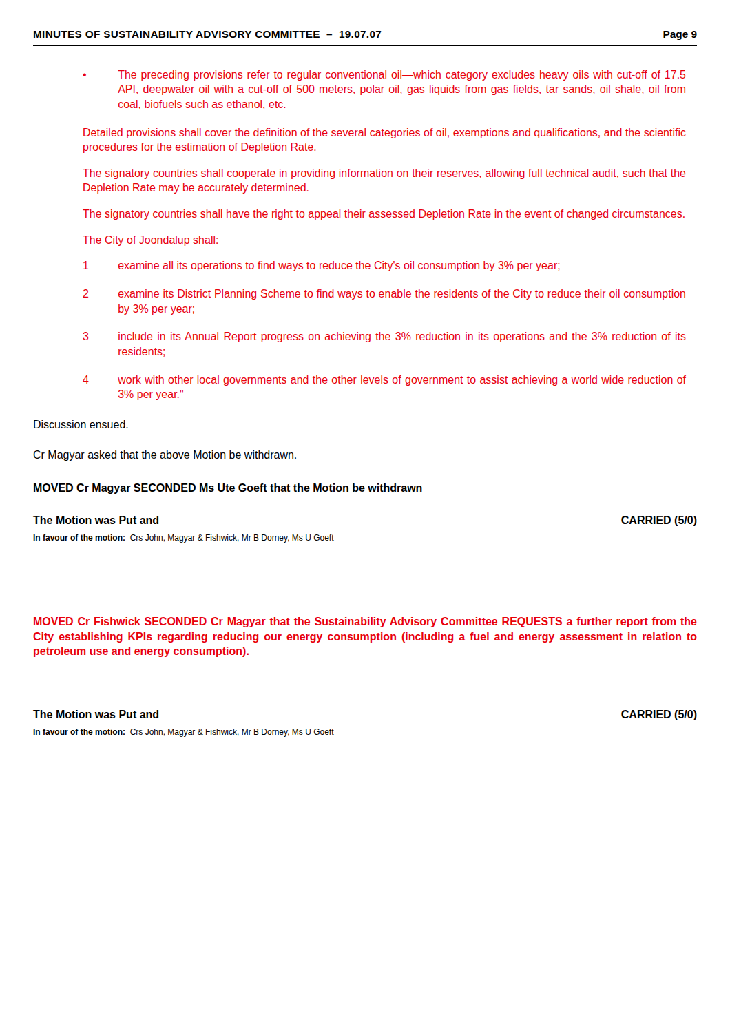MINUTES OF SUSTAINABILITY ADVISORY COMMITTEE – 19.07.07 Page 9
• The preceding provisions refer to regular conventional oil—which category excludes heavy oils with cut-off of 17.5 API, deepwater oil with a cut-off of 500 meters, polar oil, gas liquids from gas fields, tar sands, oil shale, oil from coal, biofuels such as ethanol, etc.
Detailed provisions shall cover the definition of the several categories of oil, exemptions and qualifications, and the scientific procedures for the estimation of Depletion Rate.
The signatory countries shall cooperate in providing information on their reserves, allowing full technical audit, such that the Depletion Rate may be accurately determined.
The signatory countries shall have the right to appeal their assessed Depletion Rate in the event of changed circumstances.
The City of Joondalup shall:
1 examine all its operations to find ways to reduce the City's oil consumption by 3% per year;
2 examine its District Planning Scheme to find ways to enable the residents of the City to reduce their oil consumption by 3% per year;
3 include in its Annual Report progress on achieving the 3% reduction in its operations and the 3% reduction of its residents;
4 work with other local governments and the other levels of government to assist achieving a world wide reduction of 3% per year."
Discussion ensued.
Cr Magyar asked that the above Motion be withdrawn.
MOVED Cr Magyar SECONDED Ms Ute Goeft that the Motion be withdrawn
The Motion was Put and CARRIED (5/0)
In favour of the motion: Crs John, Magyar & Fishwick, Mr B Dorney, Ms U Goeft
MOVED Cr Fishwick SECONDED Cr Magyar that the Sustainability Advisory Committee REQUESTS a further report from the City establishing KPIs regarding reducing our energy consumption (including a fuel and energy assessment in relation to petroleum use and energy consumption).
The Motion was Put and CARRIED (5/0)
In favour of the motion: Crs John, Magyar & Fishwick, Mr B Dorney, Ms U Goeft